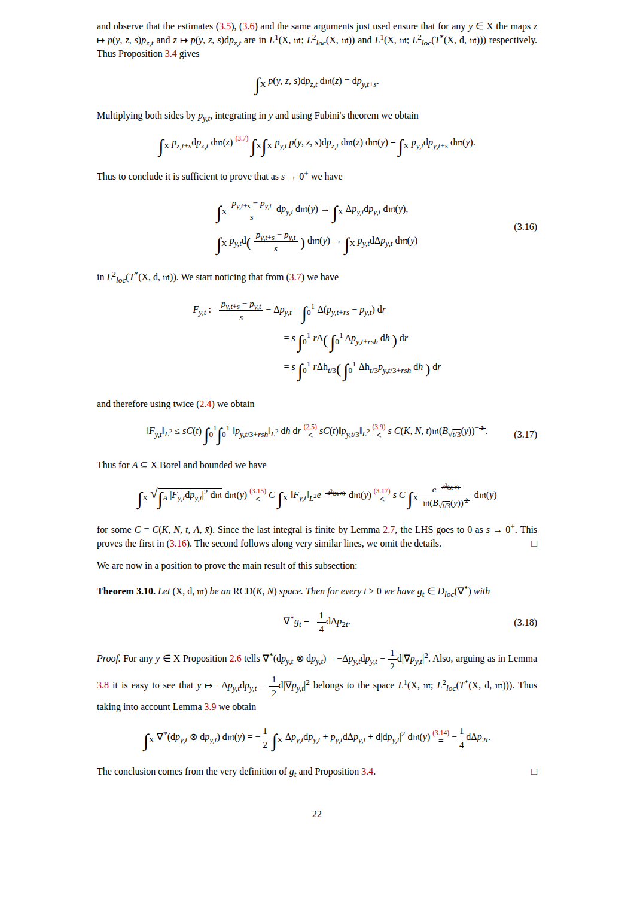and observe that the estimates (3.5), (3.6) and the same arguments just used ensure that for any y ∈ X the maps z ↦ p(y, z, s)pz,t and z ↦ p(y, z, s)dpz,t are in L1(X, 𝔪; L2loc(X, 𝔪)) and L1(X, 𝔪; L2loc(T*(X, d, 𝔪))) respectively. Thus Proposition 3.4 gives
∫X p(y, z, s)dpz,t d𝔪(z) = dpy,t+s.
Multiplying both sides by py,t, integrating in y and using Fubini's theorem we obtain
∫X pz,t+sdpz,t d𝔪(z) (3.7)= ∫X∫X py,t p(y, z, s)dpz,t d𝔪(z) d𝔪(y) = ∫X py,tdpy,t+s d𝔪(y).
Thus to conclude it is sufficient to prove that as s → 0+ we have
∫X py,t+s − py,t s dpy,t d𝔪(y) → ∫X Δpy,tdpy,t d𝔪(y), ∫X py,td( py,t+s − py,t s ) d𝔪(y) → ∫X py,tdΔpy,t d𝔪(y) (3.16)
in L2loc(T*(X, d, 𝔪)). We start noticing that from (3.7) we have
Fy,t := py,t+s − py,t s − Δpy,t = ∫01 Δ(py,t+rs − py,t) dr = s ∫01 r Δ( ∫01 Δpy,t+rsh dh ) dr = s ∫01 r Δht/3( ∫01 Δht/3py,t/3+rsh dh ) dr
and therefore using twice (2.4) we obtain
‖Fy,t‖L2 ≤ sC(t) ∫01∫01 ‖py,t/3+rsh‖L2 dh dr (2.5)≤ sC(t)‖py,t/3‖L2 (3.9)≤ s C(K, N, t)𝔪(B√t/3(y))−12. (3.17)
Thus for A ⊆ X Borel and bounded we have
∫X √∫A |Fy,tdpy,t|2 d𝔪 d𝔪(y) (3.15)≤ C ∫X ‖Fy,t‖L2e−d2(y, x̄) 5t d𝔪(y) (3.17)≤ s C ∫X e−d2(y, x̄) 5t 𝔪(B√t/3(y))12 d𝔪(y)
for some C = C(K, N, t, A, x̄). Since the last integral is finite by Lemma 2.7, the LHS goes to 0 as s → 0+. This proves the first in (3.16). The second follows along very similar lines, we omit the details. □
We are now in a position to prove the main result of this subsection:
Theorem 3.10. Let (X, d, 𝔪) be an RCD(K, N) space. Then for every t > 0 we have gt ∈ Dloc(∇*) with
∇*gt = −14dΔp2t. (3.18)
Proof. For any y ∈ X Proposition 2.6 tells ∇*(dpy,t ⊗ dpy,t) = −Δpy,tdpy,t − 12d|∇py,t|2. Also, arguing as in Lemma 3.8 it is easy to see that y ↦ −Δpy,tdpy,t − 12d|∇py,t|2 belongs to the space L1(X, 𝔪; L2loc(T*(X, d, 𝔪))). Thus taking into account Lemma 3.9 we obtain
∫X ∇*(dpy,t ⊗ dpy,t) d𝔪(y) = −12 ∫X Δpy,tdpy,t + py,tdΔpy,t + d|dpy,t|2 d𝔪(y) (3.14)= −14dΔp2t.
The conclusion comes from the very definition of gt and Proposition 3.4. □
22